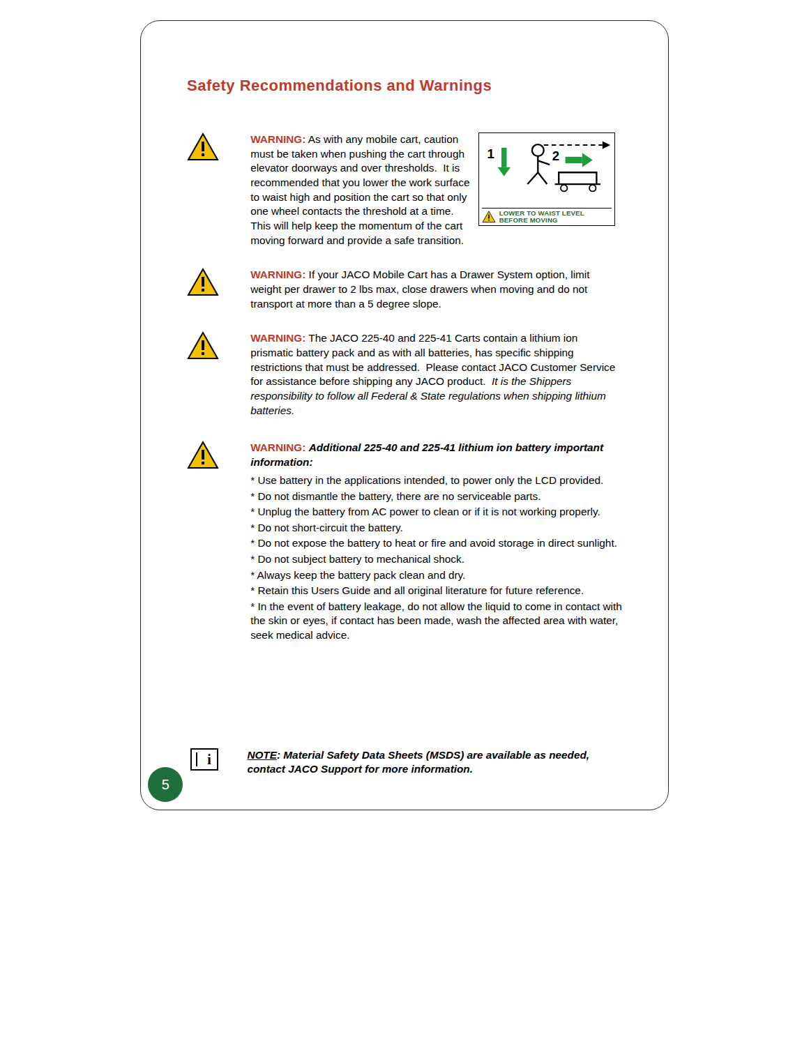Safety Recommendations and Warnings
| | WARNING: As with any mobile cart, caution must be taken when pushing the cart through elevator doorways and over thresholds. It is recommended that you lower the work surface to waist high and position the cart so that only one wheel contacts the threshold at a time. This will help keep the momentum of the cart moving forward and provide a safe transition. | 1 2 LOWER TO WAIST LEVEL BEFORE MOVING |
| | WARNING: If your JACO Mobile Cart has a Drawer System option, limit weight per drawer to 2 lbs max, close drawers when moving and do not transport at more than a 5 degree slope. |
| | WARNING: The JACO 225-40 and 225-41 Carts contain a lithium ion prismatic battery pack and as with all batteries, has specific shipping restrictions that must be addressed. Please contact JACO Customer Service for assistance before shipping any JACO product. It is the Shippers responsibility to follow all Federal & State regulations when shipping lithium batteries. |
| | WARNING: Additional 225-40 and 225-41 lithium ion battery important information: Use battery in the applications intended, to power only the LCD provided. Do not dismantle the battery, there are no serviceable parts. Unplug the battery from AC power to clean or if it is not working properly. Do not short-circuit the battery. Do not expose the battery to heat or fire and avoid storage in direct sunlight. Do not subject battery to mechanical shock. Always keep the battery pack clean and dry. Retain this Users Guide and all original literature for future reference. In the event of battery leakage, do not allow the liquid to come in contact with the skin or eyes, if contact has been made, wash the affected area with water, seek medical advice. |
| i | NOTE : Material Safety Data Sheets (MSDS) are available as needed, contact JACO Support for more information. |
5